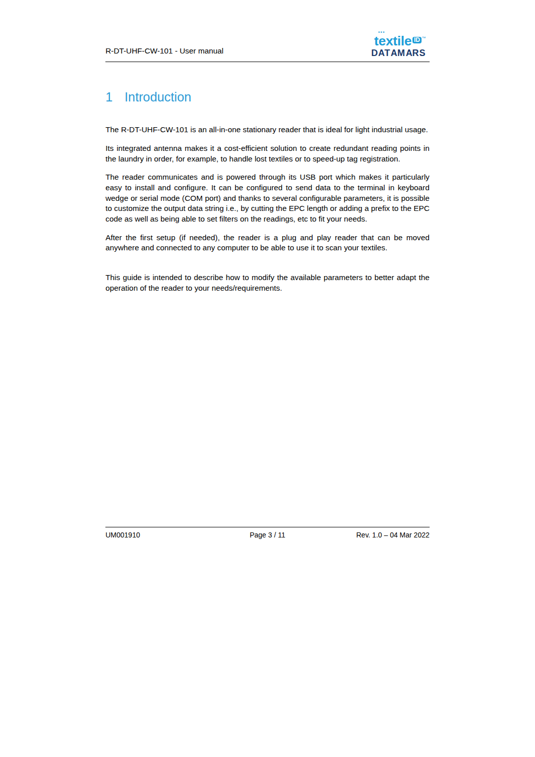R-DT-UHF-CW-101 - User manual
•••textile ID™
DATAMARS
1 Introduction
The R-DT-UHF-CW-101 is an all-in-one stationary reader that is ideal for light industrial usage.
Its integrated antenna makes it a cost-efficient solution to create redundant reading points in the laundry in order, for example, to handle lost textiles or to speed-up tag registration.
The reader communicates and is powered through its USB port which makes it particularly easy to install and configure. It can be configured to send data to the terminal in keyboard wedge or serial mode (COM port) and thanks to several configurable parameters, it is possible to customize the output data string i.e., by cutting the EPC length or adding a prefix to the EPC code as well as being able to set filters on the readings, etc to fit your needs.
After the first setup (if needed), the reader is a plug and play reader that can be moved anywhere and connected to any computer to be able to use it to scan your textiles.
This guide is intended to describe how to modify the available parameters to better adapt the operation of the reader to your needs/requirements.
UM001910
Page 3 / 11
Rev. 1.0 – 04 Mar 2022